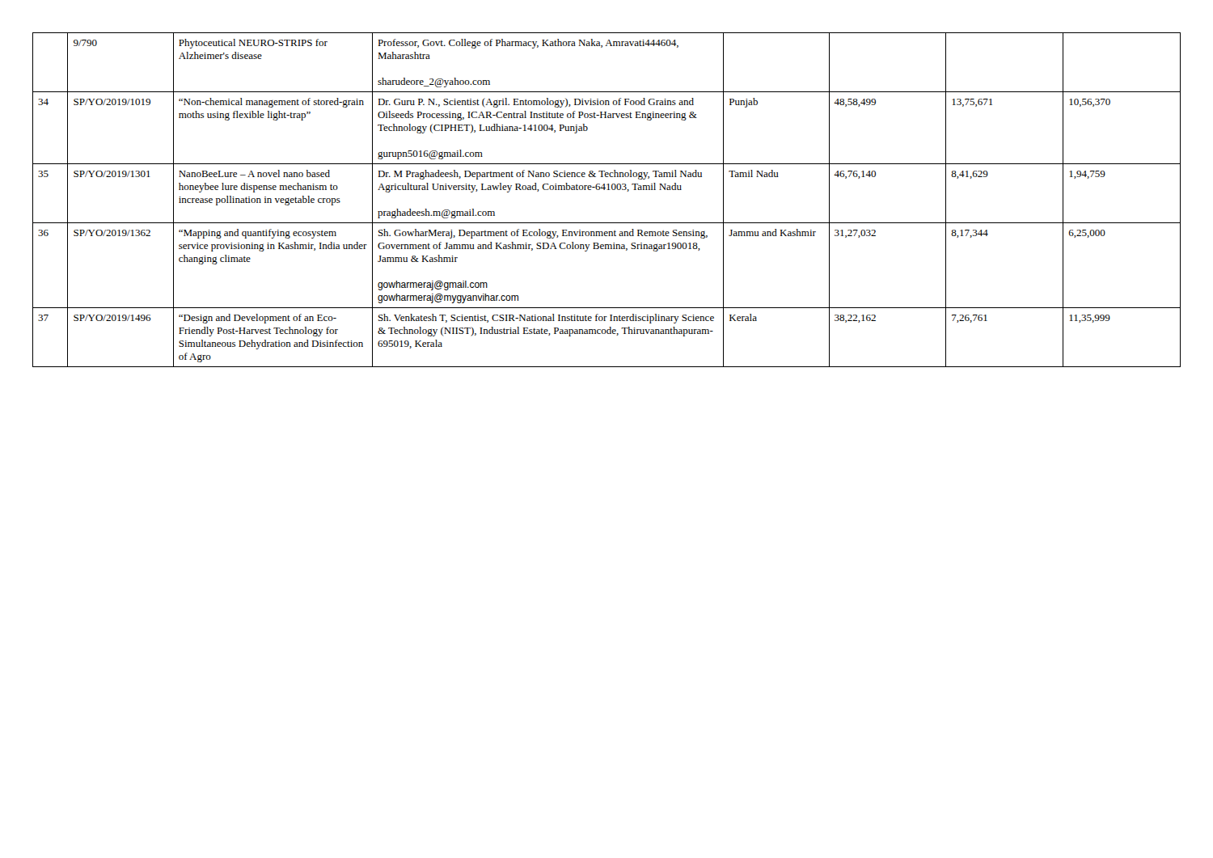| | 9/790 | Phytoceutical NEURO-STRIPS for Alzheimer's disease | Professor, Govt. College of Pharmacy, Kathora Naka, Amravati444604, Maharashtra sharudeore_2@yahoo.com | | | | |
| 34 | SP/YO/2019/1019 | “Non-chemical management of stored-grain moths using flexible light-trap” | Dr. Guru P. N., Scientist (Agril. Entomology), Division of Food Grains and Oilseeds Processing, ICAR-Central Institute of Post-Harvest Engineering & Technology (CIPHET), Ludhiana-141004, Punjab gurupn5016@gmail.com | Punjab | 48,58,499 | 13,75,671 | 10,56,370 |
| 35 | SP/YO/2019/1301 | NanoBeeLure – A novel nano based honeybee lure dispense mechanism to increase pollination in vegetable crops | Dr. M Praghadeesh, Department of Nano Science & Technology, Tamil Nadu Agricultural University, Lawley Road, Coimbatore-641003, Tamil Nadu praghadeesh.m@gmail.com | Tamil Nadu | 46,76,140 | 8,41,629 | 1,94,759 |
| 36 | SP/YO/2019/1362 | “Mapping and quantifying ecosystem service provisioning in Kashmir, India under changing climate | Sh. GowharMeraj, Department of Ecology, Environment and Remote Sensing, Government of Jammu and Kashmir, SDA Colony Bemina, Srinagar190018, Jammu & Kashmir gowharmeraj@gmail.com gowharmeraj@mygyanvihar.com | Jammu and Kashmir | 31,27,032 | 8,17,344 | 6,25,000 |
| 37 | SP/YO/2019/1496 | “Design and Development of an Eco-Friendly Post-Harvest Technology for Simultaneous Dehydration and Disinfection of Agro | Sh. Venkatesh T, Scientist, CSIR-National Institute for Interdisciplinary Science & Technology (NIIST), Industrial Estate, Paapanamcode, Thiruvananthapuram- 695019, Kerala | Kerala | 38,22,162 | 7,26,761 | 11,35,999 |